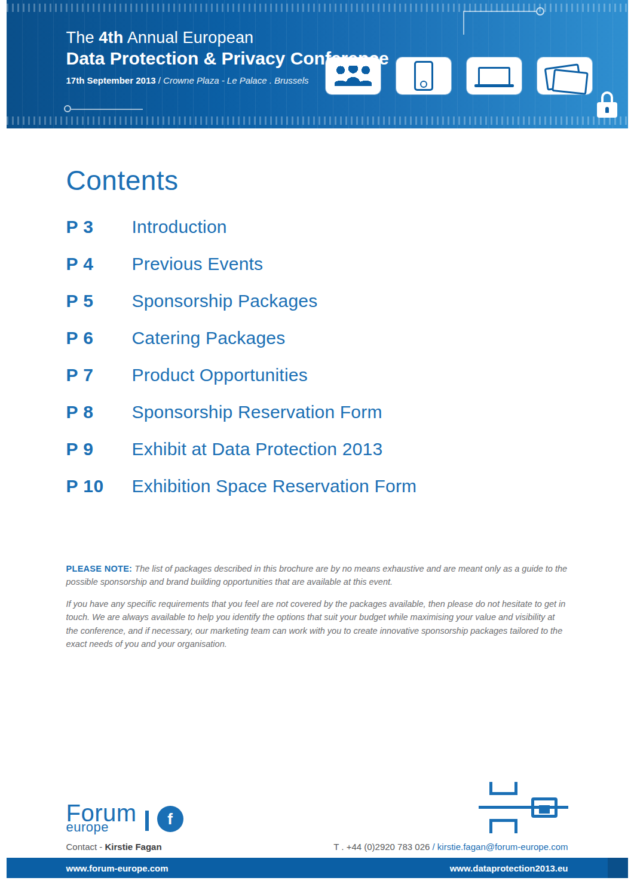The 4th Annual European
Data Protection & Privacy Conference
17th September 2013 / Crowne Plaza - Le Palace . Brussels
Contents
P 3 Introduction
P 4 Previous Events
P 5 Sponsorship Packages
P 6 Catering Packages
P 7 Product Opportunities
P 8 Sponsorship Reservation Form
P 9 Exhibit at Data Protection 2013
P 10 Exhibition Space Reservation Form
PLEASE NOTE: The list of packages described in this brochure are by no means exhaustive and are meant only as a guide to the possible sponsorship and brand building opportunities that are available at this event.
If you have any specific requirements that you feel are not covered by the packages available, then please do not hesitate to get in touch. We are always available to help you identify the options that suit your budget while maximising your value and visibility at the conference, and if necessary, our marketing team can work with you to create innovative sponsorship packages tailored to the exact needs of you and your organisation.
Forum
europe
f
Contact - Kirstie Fagan
T . +44 (0)2920 783 026 / kirstie.fagan@forum-europe.com
www.forum-europe.com
www.dataprotection2013.eu